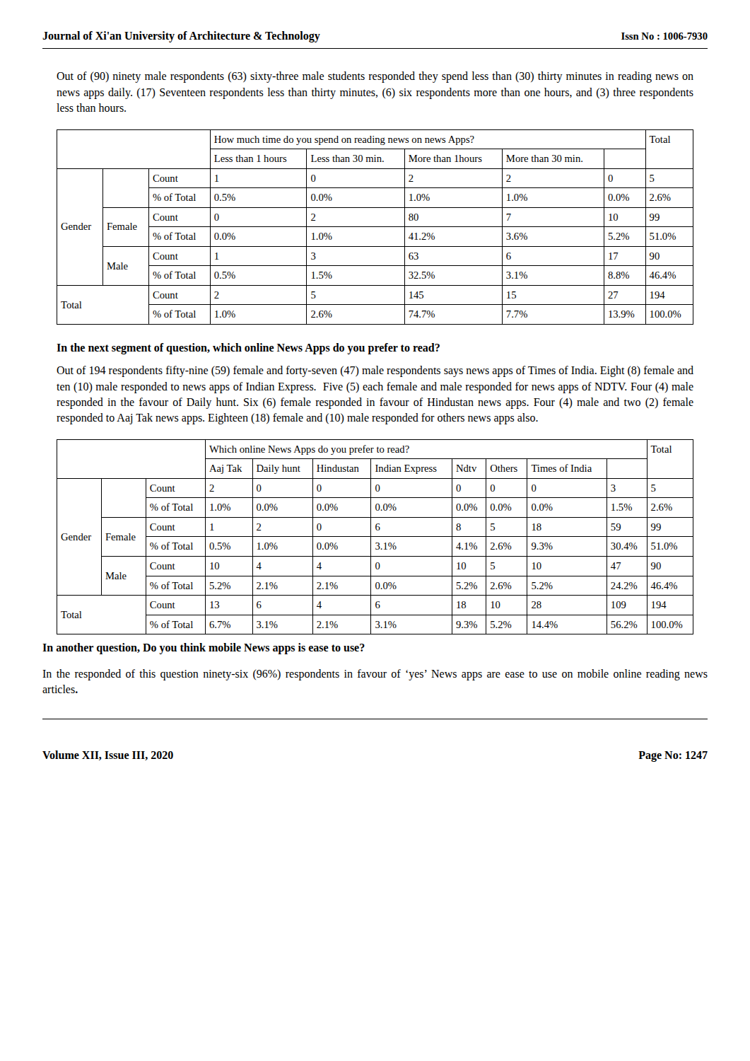Journal of Xi'an University of Architecture & Technology
Issn No : 1006-7930
Out of (90) ninety male respondents (63) sixty-three male students responded they spend less than (30) thirty minutes in reading news on news apps daily. (17) Seventeen respondents less than thirty minutes, (6) six respondents more than one hours, and (3) three respondents less than hours.
| | How much time do you spend on reading news on news Apps? | Total |
| Less than 1 hours | Less than 30 min. | More than 1hours | More than 30 min. | |
| Gender | | Count | 1 | 0 | 2 | 2 | 0 | 5 |
| % of Total | 0.5% | 0.0% | 1.0% | 1.0% | 0.0% | 2.6% |
| Female | Count | 0 | 2 | 80 | 7 | 10 | 99 |
| % of Total | 0.0% | 1.0% | 41.2% | 3.6% | 5.2% | 51.0% |
| Male | Count | 1 | 3 | 63 | 6 | 17 | 90 |
| % of Total | 0.5% | 1.5% | 32.5% | 3.1% | 8.8% | 46.4% |
| Total | Count | 2 | 5 | 145 | 15 | 27 | 194 |
| % of Total | 1.0% | 2.6% | 74.7% | 7.7% | 13.9% | 100.0% |
In the next segment of question, which online News Apps do you prefer to read?
Out of 194 respondents fifty-nine (59) female and forty-seven (47) male respondents says news apps of Times of India. Eight (8) female and ten (10) male responded to news apps of Indian Express. Five (5) each female and male responded for news apps of NDTV. Four (4) male responded in the favour of Daily hunt. Six (6) female responded in favour of Hindustan news apps. Four (4) male and two (2) female responded to Aaj Tak news apps. Eighteen (18) female and (10) male responded for others news apps also.
| | Which online News Apps do you prefer to read? | Total |
| Aaj Tak | Daily hunt | Hindustan | Indian Express | Ndtv | Others | Times of India | |
| Gender | | Count | 2 | 0 | 0 | 0 | 0 | 0 | 0 | 3 | 5 |
| % of Total | 1.0% | 0.0% | 0.0% | 0.0% | 0.0% | 0.0% | 0.0% | 1.5% | 2.6% |
| Female | Count | 1 | 2 | 0 | 6 | 8 | 5 | 18 | 59 | 99 |
| % of Total | 0.5% | 1.0% | 0.0% | 3.1% | 4.1% | 2.6% | 9.3% | 30.4% | 51.0% |
| Male | Count | 10 | 4 | 4 | 0 | 10 | 5 | 10 | 47 | 90 |
| % of Total | 5.2% | 2.1% | 2.1% | 0.0% | 5.2% | 2.6% | 5.2% | 24.2% | 46.4% |
| Total | Count | 13 | 6 | 4 | 6 | 18 | 10 | 28 | 109 | 194 |
| % of Total | 6.7% | 3.1% | 2.1% | 3.1% | 9.3% | 5.2% | 14.4% | 56.2% | 100.0% |
In another question, Do you think mobile News apps is ease to use?
In the responded of this question ninety-six (96%) respondents in favour of ‘yes’ News apps are ease to use on mobile online reading news articles.
Volume XII, Issue III, 2020
Page No: 1247